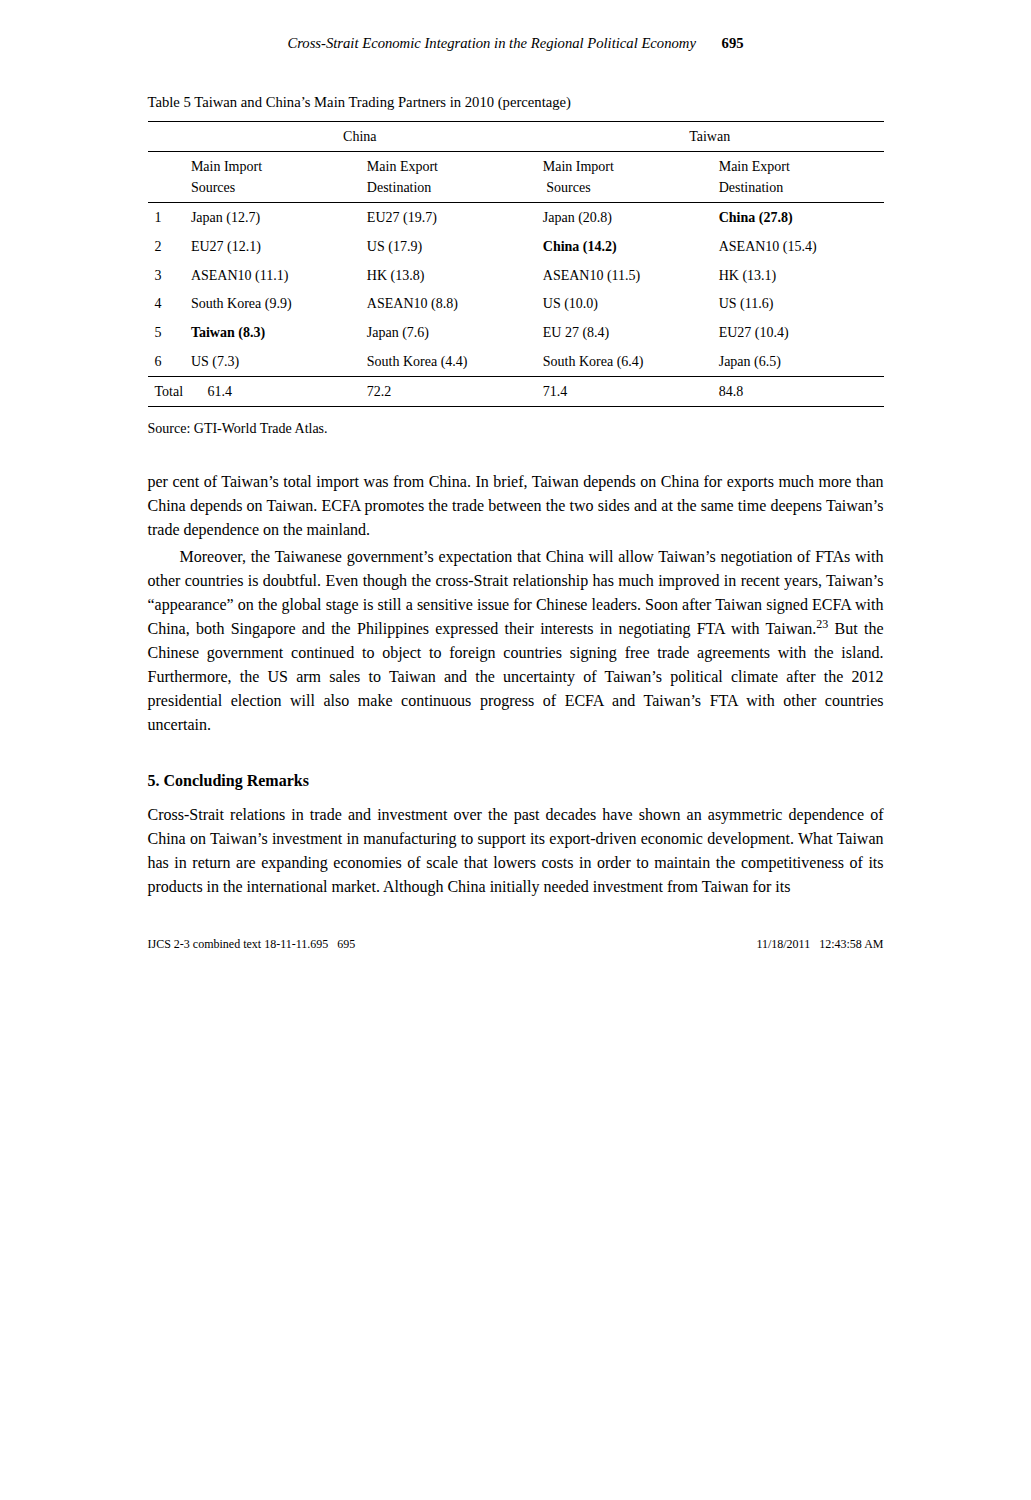Cross-Strait Economic Integration in the Regional Political Economy 695
Table 5 Taiwan and China’s Main Trading Partners in 2010 (percentage)
| | China | Taiwan |
| --- | --- | --- |
| | Main Import Sources | Main Export Destination | Main Import Sources | Main Export Destination |
| 1 | Japan (12.7) | EU27 (19.7) | Japan (20.8) | China (27.8) |
| 2 | EU27 (12.1) | US (17.9) | China (14.2) | ASEAN10 (15.4) |
| 3 | ASEAN10 (11.1) | HK (13.8) | ASEAN10 (11.5) | HK (13.1) |
| 4 | South Korea (9.9) | ASEAN10 (8.8) | US (10.0) | US (11.6) |
| 5 | Taiwan (8.3) | Japan (7.6) | EU 27 (8.4) | EU27 (10.4) |
| 6 | US (7.3) | South Korea (4.4) | South Korea (6.4) | Japan (6.5) |
| Total 61.4 | 72.2 | 71.4 | 84.8 |
Source: GTI-World Trade Atlas.
per cent of Taiwan’s total import was from China. In brief, Taiwan depends on China for exports much more than China depends on Taiwan. ECFA promotes the trade between the two sides and at the same time deepens Taiwan’s trade dependence on the mainland.
Moreover, the Taiwanese government’s expectation that China will allow Taiwan’s negotiation of FTAs with other countries is doubtful. Even though the cross-Strait relationship has much improved in recent years, Taiwan’s “appearance” on the global stage is still a sensitive issue for Chinese leaders. Soon after Taiwan signed ECFA with China, both Singapore and the Philippines expressed their interests in negotiating FTA with Taiwan.23 But the Chinese government continued to object to foreign countries signing free trade agreements with the island. Furthermore, the US arm sales to Taiwan and the uncertainty of Taiwan’s political climate after the 2012 presidential election will also make continuous progress of ECFA and Taiwan’s FTA with other countries uncertain.
5. Concluding Remarks
Cross-Strait relations in trade and investment over the past decades have shown an asymmetric dependence of China on Taiwan’s investment in manufacturing to support its export-driven economic development. What Taiwan has in return are expanding economies of scale that lowers costs in order to maintain the competitiveness of its products in the international market. Although China initially needed investment from Taiwan for its
IJCS 2-3 combined text 18-11-11.695 695 11/18/2011 12:43:58 AM